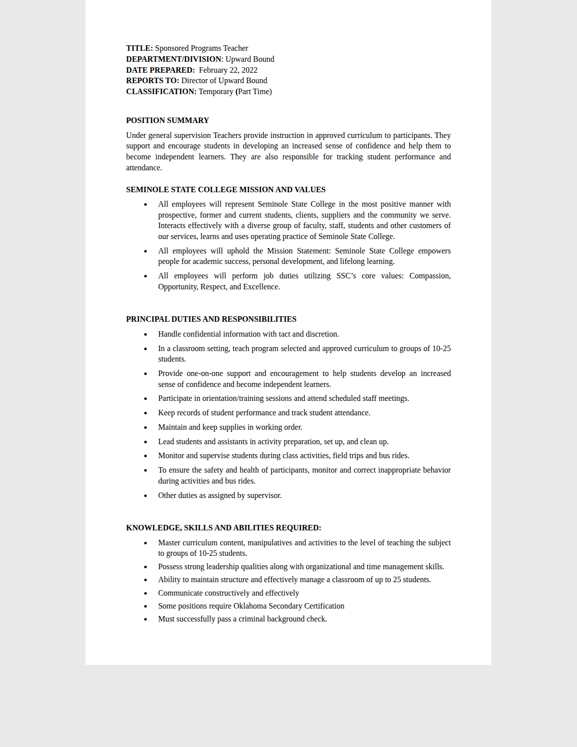TITLE: Sponsored Programs Teacher
DEPARTMENT/DIVISION: Upward Bound
DATE PREPARED: February 22, 2022
REPORTS TO: Director of Upward Bound
CLASSIFICATION: Temporary (Part Time)
Position Summary
Under general supervision Teachers provide instruction in approved curriculum to participants. They support and encourage students in developing an increased sense of confidence and help them to become independent learners. They are also responsible for tracking student performance and attendance.
Seminole State College Mission and Values
All employees will represent Seminole State College in the most positive manner with prospective, former and current students, clients, suppliers and the community we serve. Interacts effectively with a diverse group of faculty, staff, students and other customers of our services, learns and uses operating practice of Seminole State College.
All employees will uphold the Mission Statement: Seminole State College empowers people for academic success, personal development, and lifelong learning.
All employees will perform job duties utilizing SSC’s core values: Compassion, Opportunity, Respect, and Excellence.
Principal Duties and Responsibilities
Handle confidential information with tact and discretion.
In a classroom setting, teach program selected and approved curriculum to groups of 10-25 students.
Provide one-on-one support and encouragement to help students develop an increased sense of confidence and become independent learners.
Participate in orientation/training sessions and attend scheduled staff meetings.
Keep records of student performance and track student attendance.
Maintain and keep supplies in working order.
Lead students and assistants in activity preparation, set up, and clean up.
Monitor and supervise students during class activities, field trips and bus rides.
To ensure the safety and health of participants, monitor and correct inappropriate behavior during activities and bus rides.
Other duties as assigned by supervisor.
Knowledge, Skills and Abilities Required:
Master curriculum content, manipulatives and activities to the level of teaching the subject to groups of 10-25 students.
Possess strong leadership qualities along with organizational and time management skills.
Ability to maintain structure and effectively manage a classroom of up to 25 students.
Communicate constructively and effectively
Some positions require Oklahoma Secondary Certification
Must successfully pass a criminal background check.